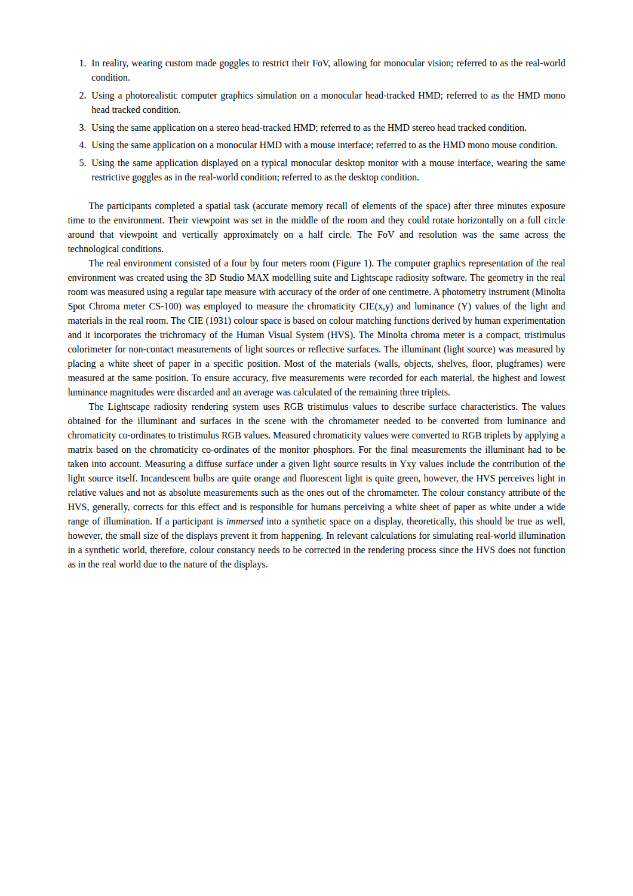In reality, wearing custom made goggles to restrict their FoV, allowing for monocular vision; referred to as the real-world condition.
Using a photorealistic computer graphics simulation on a monocular head-tracked HMD; referred to as the HMD mono head tracked condition.
Using the same application on a stereo head-tracked HMD; referred to as the HMD stereo head tracked condition.
Using the same application on a monocular HMD with a mouse interface; referred to as the HMD mono mouse condition.
Using the same application displayed on a typical monocular desktop monitor with a mouse interface, wearing the same restrictive goggles as in the real-world condition; referred to as the desktop condition.
The participants completed a spatial task (accurate memory recall of elements of the space) after three minutes exposure time to the environment. Their viewpoint was set in the middle of the room and they could rotate horizontally on a full circle around that viewpoint and vertically approximately on a half circle. The FoV and resolution was the same across the technological conditions.
The real environment consisted of a four by four meters room (Figure 1). The computer graphics representation of the real environment was created using the 3D Studio MAX modelling suite and Lightscape radiosity software. The geometry in the real room was measured using a regular tape measure with accuracy of the order of one centimetre. A photometry instrument (Minolta Spot Chroma meter CS-100) was employed to measure the chromaticity CIE(x,y) and luminance (Y) values of the light and materials in the real room. The CIE (1931) colour space is based on colour matching functions derived by human experimentation and it incorporates the trichromacy of the Human Visual System (HVS). The Minolta chroma meter is a compact, tristimulus colorimeter for non-contact measurements of light sources or reflective surfaces. The illuminant (light source) was measured by placing a white sheet of paper in a specific position. Most of the materials (walls, objects, shelves, floor, plugframes) were measured at the same position. To ensure accuracy, five measurements were recorded for each material, the highest and lowest luminance magnitudes were discarded and an average was calculated of the remaining three triplets.
The Lightscape radiosity rendering system uses RGB tristimulus values to describe surface characteristics. The values obtained for the illuminant and surfaces in the scene with the chromameter needed to be converted from luminance and chromaticity co-ordinates to tristimulus RGB values. Measured chromaticity values were converted to RGB triplets by applying a matrix based on the chromaticity co-ordinates of the monitor phosphors. For the final measurements the illuminant had to be taken into account. Measuring a diffuse surface under a given light source results in Yxy values include the contribution of the light source itself. Incandescent bulbs are quite orange and fluorescent light is quite green, however, the HVS perceives light in relative values and not as absolute measurements such as the ones out of the chromameter. The colour constancy attribute of the HVS, generally, corrects for this effect and is responsible for humans perceiving a white sheet of paper as white under a wide range of illumination. If a participant is immersed into a synthetic space on a display, theoretically, this should be true as well, however, the small size of the displays prevent it from happening. In relevant calculations for simulating real-world illumination in a synthetic world, therefore, colour constancy needs to be corrected in the rendering process since the HVS does not function as in the real world due to the nature of the displays.